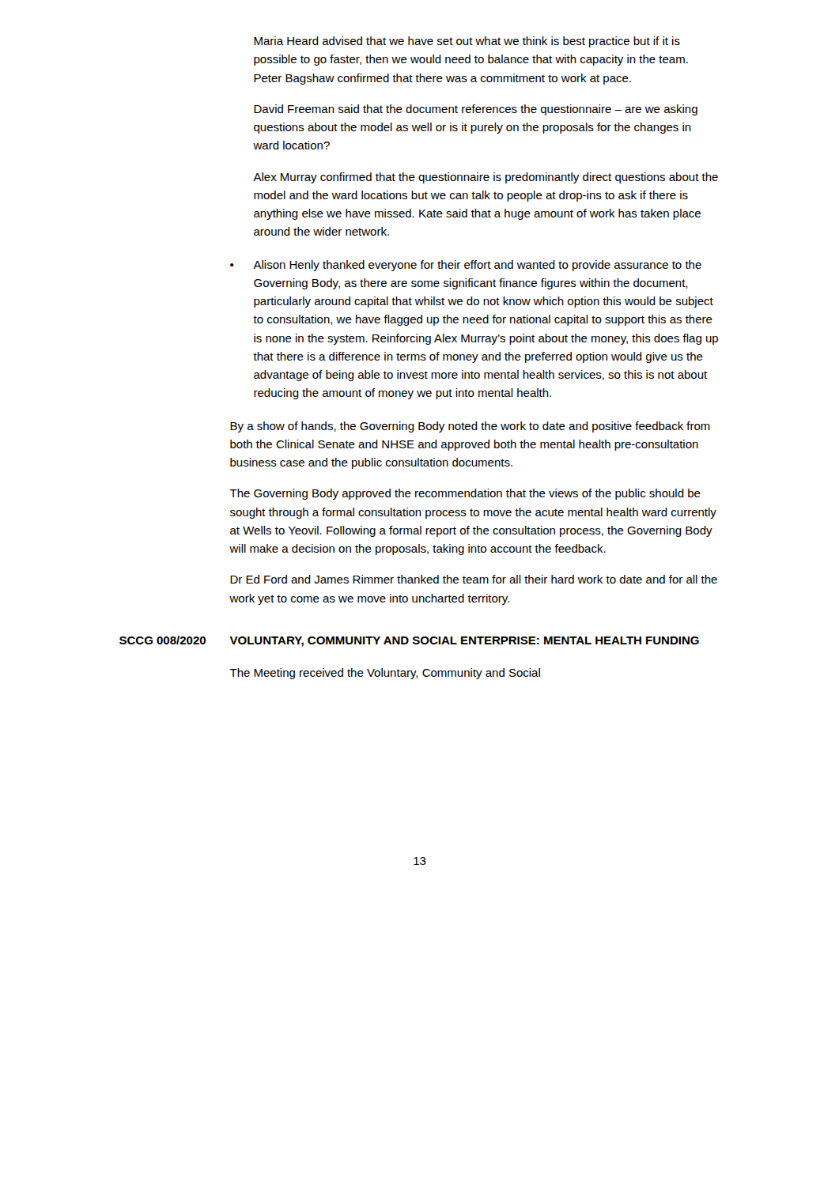Maria Heard advised that we have set out what we think is best practice but if it is possible to go faster, then we would need to balance that with capacity in the team. Peter Bagshaw confirmed that there was a commitment to work at pace.
David Freeman said that the document references the questionnaire – are we asking questions about the model as well or is it purely on the proposals for the changes in ward location?
Alex Murray confirmed that the questionnaire is predominantly direct questions about the model and the ward locations but we can talk to people at drop-ins to ask if there is anything else we have missed. Kate said that a huge amount of work has taken place around the wider network.
Alison Henly thanked everyone for their effort and wanted to provide assurance to the Governing Body, as there are some significant finance figures within the document, particularly around capital that whilst we do not know which option this would be subject to consultation, we have flagged up the need for national capital to support this as there is none in the system. Reinforcing Alex Murray’s point about the money, this does flag up that there is a difference in terms of money and the preferred option would give us the advantage of being able to invest more into mental health services, so this is not about reducing the amount of money we put into mental health.
By a show of hands, the Governing Body noted the work to date and positive feedback from both the Clinical Senate and NHSE and approved both the mental health pre-consultation business case and the public consultation documents.
The Governing Body approved the recommendation that the views of the public should be sought through a formal consultation process to move the acute mental health ward currently at Wells to Yeovil. Following a formal report of the consultation process, the Governing Body will make a decision on the proposals, taking into account the feedback.
Dr Ed Ford and James Rimmer thanked the team for all their hard work to date and for all the work yet to come as we move into uncharted territory.
SCCG 008/2020
VOLUNTARY, COMMUNITY AND SOCIAL ENTERPRISE: MENTAL HEALTH FUNDING
The Meeting received the Voluntary, Community and Social
13